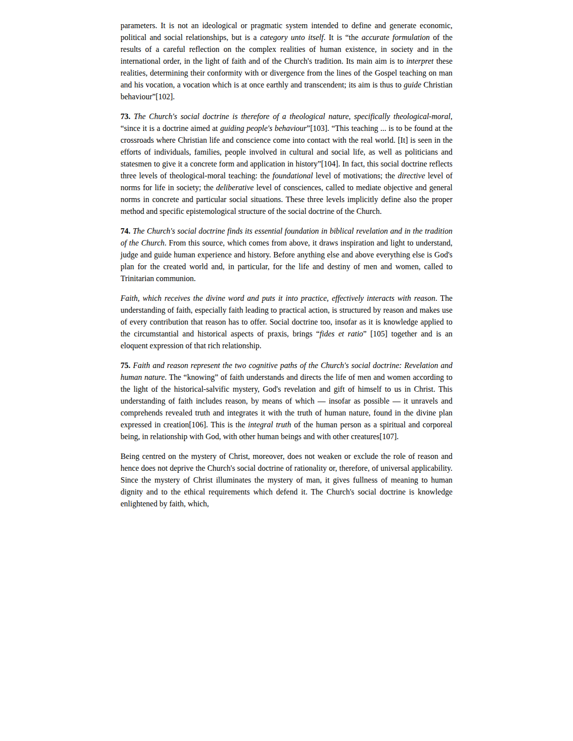parameters. It is not an ideological or pragmatic system intended to define and generate economic, political and social relationships, but is a category unto itself. It is “the accurate formulation of the results of a careful reflection on the complex realities of human existence, in society and in the international order, in the light of faith and of the Church's tradition. Its main aim is to interpret these realities, determining their conformity with or divergence from the lines of the Gospel teaching on man and his vocation, a vocation which is at once earthly and transcendent; its aim is thus to guide Christian behaviour”[102].
73. The Church's social doctrine is therefore of a theological nature, specifically theological-moral, “since it is a doctrine aimed at guiding people's behaviour”[103]. “This teaching ... is to be found at the crossroads where Christian life and conscience come into contact with the real world. [It] is seen in the efforts of individuals, families, people involved in cultural and social life, as well as politicians and statesmen to give it a concrete form and application in history”[104]. In fact, this social doctrine reflects three levels of theological-moral teaching: the foundational level of motivations; the directive level of norms for life in society; the deliberative level of consciences, called to mediate objective and general norms in concrete and particular social situations. These three levels implicitly define also the proper method and specific epistemological structure of the social doctrine of the Church.
74. The Church's social doctrine finds its essential foundation in biblical revelation and in the tradition of the Church. From this source, which comes from above, it draws inspiration and light to understand, judge and guide human experience and history. Before anything else and above everything else is God's plan for the created world and, in particular, for the life and destiny of men and women, called to Trinitarian communion.
Faith, which receives the divine word and puts it into practice, effectively interacts with reason. The understanding of faith, especially faith leading to practical action, is structured by reason and makes use of every contribution that reason has to offer. Social doctrine too, insofar as it is knowledge applied to the circumstantial and historical aspects of praxis, brings “fides et ratio” [105] together and is an eloquent expression of that rich relationship.
75. Faith and reason represent the two cognitive paths of the Church's social doctrine: Revelation and human nature. The “knowing” of faith understands and directs the life of men and women according to the light of the historical-salvific mystery, God's revelation and gift of himself to us in Christ. This understanding of faith includes reason, by means of which — insofar as possible — it unravels and comprehends revealed truth and integrates it with the truth of human nature, found in the divine plan expressed in creation[106]. This is the integral truth of the human person as a spiritual and corporeal being, in relationship with God, with other human beings and with other creatures[107].
Being centred on the mystery of Christ, moreover, does not weaken or exclude the role of reason and hence does not deprive the Church's social doctrine of rationality or, therefore, of universal applicability. Since the mystery of Christ illuminates the mystery of man, it gives fullness of meaning to human dignity and to the ethical requirements which defend it. The Church's social doctrine is knowledge enlightened by faith, which,